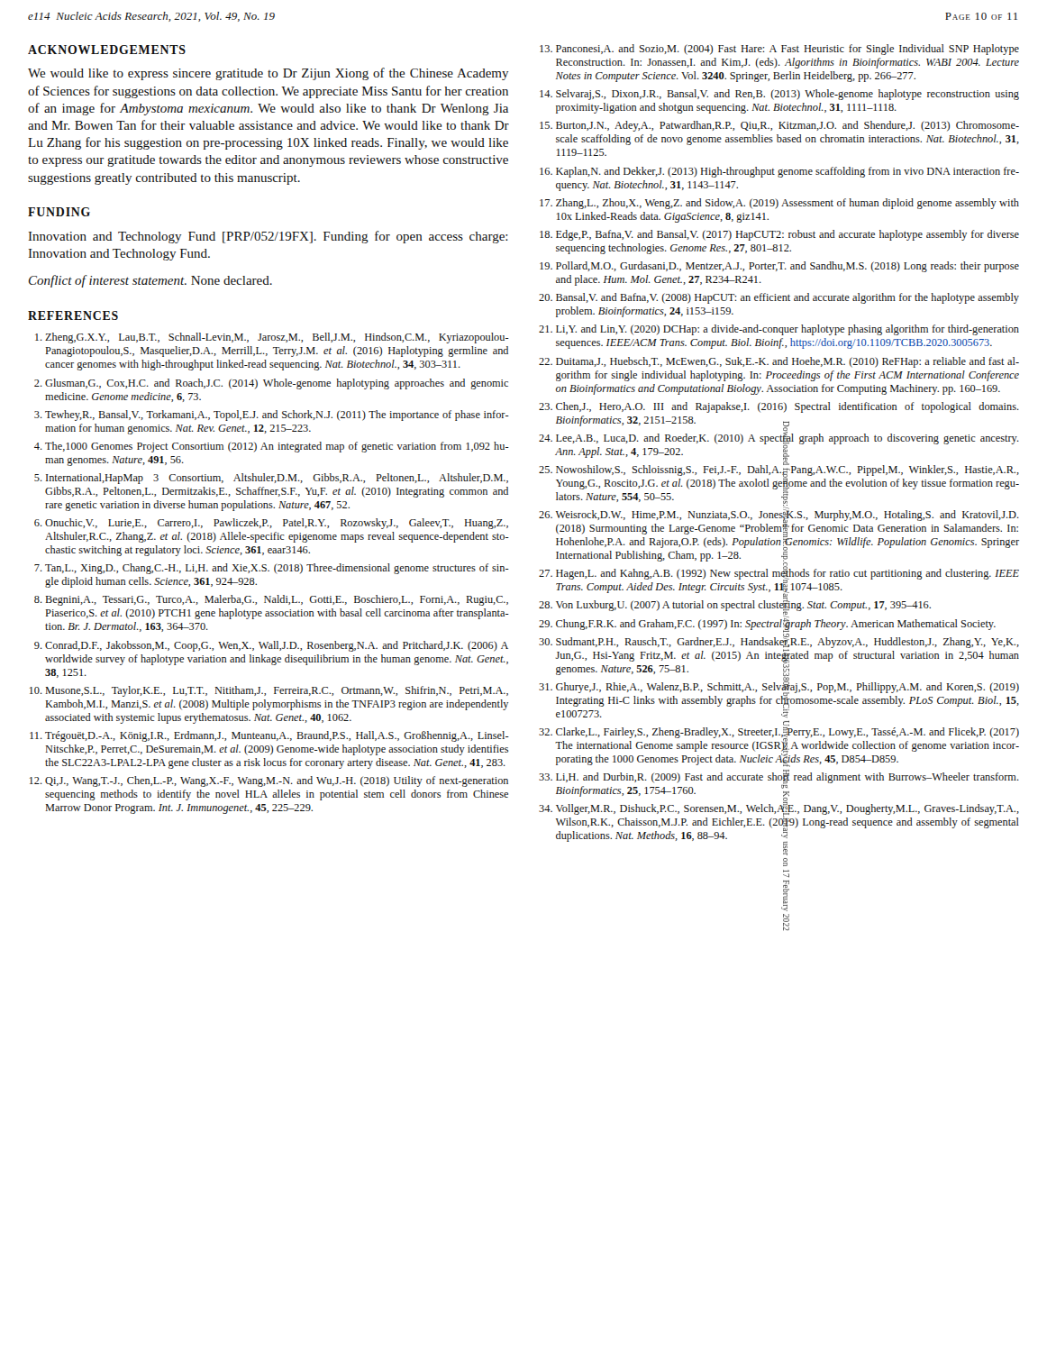e114 Nucleic Acids Research, 2021, Vol. 49, No. 19
Page 10 of 11
ACKNOWLEDGEMENTS
We would like to express sincere gratitude to Dr Zijun Xiong of the Chinese Academy of Sciences for suggestions on data collection. We appreciate Miss Santu for her creation of an image for Ambystoma mexicanum. We would also like to thank Dr Wenlong Jia and Mr. Bowen Tan for their valuable assistance and advice. We would like to thank Dr Lu Zhang for his suggestion on pre-processing 10X linked reads. Finally, we would like to express our gratitude towards the editor and anonymous reviewers whose constructive suggestions greatly contributed to this manuscript.
FUNDING
Innovation and Technology Fund [PRP/052/19FX]. Funding for open access charge: Innovation and Technology Fund.
Conflict of interest statement. None declared.
REFERENCES
Zheng,G.X.Y., Lau,B.T., Schnall-Levin,M., Jarosz,M., Bell,J.M., Hindson,C.M., Kyriazopoulou-Panagiotopoulou,S., Masquelier,D.A., Merrill,L., Terry,J.M. et al. (2016) Haplotyping germline and cancer genomes with high-throughput linked-read sequencing. Nat. Biotechnol., 34, 303–311.
Glusman,G., Cox,H.C. and Roach,J.C. (2014) Whole-genome haplotyping approaches and genomic medicine. Genome medicine, 6, 73.
Tewhey,R., Bansal,V., Torkamani,A., Topol,E.J. and Schork,N.J. (2011) The importance of phase information for human genomics. Nat. Rev. Genet., 12, 215–223.
The,1000 Genomes Project Consortium (2012) An integrated map of genetic variation from 1,092 human genomes. Nature, 491, 56.
International,HapMap 3 Consortium, Altshuler,D.M., Gibbs,R.A., Peltonen,L., Altshuler,D.M., Gibbs,R.A., Peltonen,L., Dermitzakis,E., Schaffner,S.F., Yu,F. et al. (2010) Integrating common and rare genetic variation in diverse human populations. Nature, 467, 52.
Onuchic,V., Lurie,E., Carrero,I., Pawliczek,P., Patel,R.Y., Rozowsky,J., Galeev,T., Huang,Z., Altshuler,R.C., Zhang,Z. et al. (2018) Allele-specific epigenome maps reveal sequence-dependent stochastic switching at regulatory loci. Science, 361, eaar3146.
Tan,L., Xing,D., Chang,C.-H., Li,H. and Xie,X.S. (2018) Three-dimensional genome structures of single diploid human cells. Science, 361, 924–928.
Begnini,A., Tessari,G., Turco,A., Malerba,G., Naldi,L., Gotti,E., Boschiero,L., Forni,A., Rugiu,C., Piaserico,S. et al. (2010) PTCH1 gene haplotype association with basal cell carcinoma after transplantation. Br. J. Dermatol., 163, 364–370.
Conrad,D.F., Jakobsson,M., Coop,G., Wen,X., Wall,J.D., Rosenberg,N.A. and Pritchard,J.K. (2006) A worldwide survey of haplotype variation and linkage disequilibrium in the human genome. Nat. Genet., 38, 1251.
Musone,S.L., Taylor,K.E., Lu,T.T., Nititham,J., Ferreira,R.C., Ortmann,W., Shifrin,N., Petri,M.A., Kamboh,M.I., Manzi,S. et al. (2008) Multiple polymorphisms in the TNFAIP3 region are independently associated with systemic lupus erythematosus. Nat. Genet., 40, 1062.
Trégouët,D.-A., König,I.R., Erdmann,J., Munteanu,A., Braund,P.S., Hall,A.S., Großhennig,A., Linsel-Nitschke,P., Perret,C., DeSuremain,M. et al. (2009) Genome-wide haplotype association study identifies the SLC22A3-LPAL2-LPA gene cluster as a risk locus for coronary artery disease. Nat. Genet., 41, 283.
Qi,J., Wang,T.-J., Chen,L.-P., Wang,X.-F., Wang,M.-N. and Wu,J.-H. (2018) Utility of next-generation sequencing methods to identify the novel HLA alleles in potential stem cell donors from Chinese Marrow Donor Program. Int. J. Immunogenet., 45, 225–229.
Panconesi,A. and Sozio,M. (2004) Fast Hare: A Fast Heuristic for Single Individual SNP Haplotype Reconstruction. In: Jonassen,I. and Kim,J. (eds). Algorithms in Bioinformatics. WABI 2004. Lecture Notes in Computer Science. Vol. 3240. Springer, Berlin Heidelberg, pp. 266–277.
Selvaraj,S., Dixon,J.R., Bansal,V. and Ren,B. (2013) Whole-genome haplotype reconstruction using proximity-ligation and shotgun sequencing. Nat. Biotechnol., 31, 1111–1118.
Burton,J.N., Adey,A., Patwardhan,R.P., Qiu,R., Kitzman,J.O. and Shendure,J. (2013) Chromosome-scale scaffolding of de novo genome assemblies based on chromatin interactions. Nat. Biotechnol., 31, 1119–1125.
Kaplan,N. and Dekker,J. (2013) High-throughput genome scaffolding from in vivo DNA interaction frequency. Nat. Biotechnol., 31, 1143–1147.
Zhang,L., Zhou,X., Weng,Z. and Sidow,A. (2019) Assessment of human diploid genome assembly with 10x Linked-Reads data. GigaScience, 8, giz141.
Edge,P., Bafna,V. and Bansal,V. (2017) HapCUT2: robust and accurate haplotype assembly for diverse sequencing technologies. Genome Res., 27, 801–812.
Pollard,M.O., Gurdasani,D., Mentzer,A.J., Porter,T. and Sandhu,M.S. (2018) Long reads: their purpose and place. Hum. Mol. Genet., 27, R234–R241.
Bansal,V. and Bafna,V. (2008) HapCUT: an efficient and accurate algorithm for the haplotype assembly problem. Bioinformatics, 24, i153–i159.
Li,Y. and Lin,Y. (2020) DCHap: a divide-and-conquer haplotype phasing algorithm for third-generation sequences. IEEE/ACM Trans. Comput. Biol. Bioinf., https://doi.org/10.1109/TCBB.2020.3005673.
Duitama,J., Huebsch,T., McEwen,G., Suk,E.-K. and Hoehe,M.R. (2010) ReFHap: a reliable and fast algorithm for single individual haplotyping. In: Proceedings of the First ACM International Conference on Bioinformatics and Computational Biology. Association for Computing Machinery. pp. 160–169.
Chen,J., Hero,A.O. III and Rajapakse,I. (2016) Spectral identification of topological domains. Bioinformatics, 32, 2151–2158.
Lee,A.B., Luca,D. and Roeder,K. (2010) A spectral graph approach to discovering genetic ancestry. Ann. Appl. Stat., 4, 179–202.
Nowoshilow,S., Schloissnig,S., Fei,J.-F., Dahl,A., Pang,A.W.C., Pippel,M., Winkler,S., Hastie,A.R., Young,G., Roscito,J.G. et al. (2018) The axolotl genome and the evolution of key tissue formation regulators. Nature, 554, 50–55.
Weisrock,D.W., Hime,P.M., Nunziata,S.O., Jones,K.S., Murphy,M.O., Hotaling,S. and Kratovil,J.D. (2018) Surmounting the Large-Genome “Problem” for Genomic Data Generation in Salamanders. In: Hohenlohe,P.A. and Rajora,O.P. (eds). Population Genomics: Wildlife. Population Genomics. Springer International Publishing, Cham, pp. 1–28.
Hagen,L. and Kahng,A.B. (1992) New spectral methods for ratio cut partitioning and clustering. IEEE Trans. Comput. Aided Des. Integr. Circuits Syst., 11, 1074–1085.
Von Luxburg,U. (2007) A tutorial on spectral clustering. Stat. Comput., 17, 395–416.
Chung,F.R.K. and Graham,F.C. (1997) In: Spectral graph Theory. American Mathematical Society.
Sudmant,P.H., Rausch,T., Gardner,E.J., Handsaker,R.E., Abyzov,A., Huddleston,J., Zhang,Y., Ye,K., Jun,G., Hsi-Yang Fritz,M. et al. (2015) An integrated map of structural variation in 2,504 human genomes. Nature, 526, 75–81.
Ghurye,J., Rhie,A., Walenz,B.P., Schmitt,A., Selvaraj,S., Pop,M., Phillippy,A.M. and Koren,S. (2019) Integrating Hi-C links with assembly graphs for chromosome-scale assembly. PLoS Comput. Biol., 15, e1007273.
Clarke,L., Fairley,S., Zheng-Bradley,X., Streeter,I., Perry,E., Lowy,E., Tassé,A.-M. and Flicek,P. (2017) The international Genome sample resource (IGSR): A worldwide collection of genome variation incorporating the 1000 Genomes Project data. Nucleic Acids Res, 45, D854–D859.
Li,H. and Durbin,R. (2009) Fast and accurate short read alignment with Burrows–Wheeler transform. Bioinformatics, 25, 1754–1760.
Vollger,M.R., Dishuck,P.C., Sorensen,M., Welch,A.E., Dang,V., Dougherty,M.L., Graves-Lindsay,T.A., Wilson,R.K., Chaisson,M.J.P. and Eichler,E.E. (2019) Long-read sequence and assembly of segmental duplications. Nat. Methods, 16, 88–94.
Downloaded from https://academic.oup.com/nar/article/49/19/e114/6353808 by City University of Hong Kong Library user on 17 February 2022